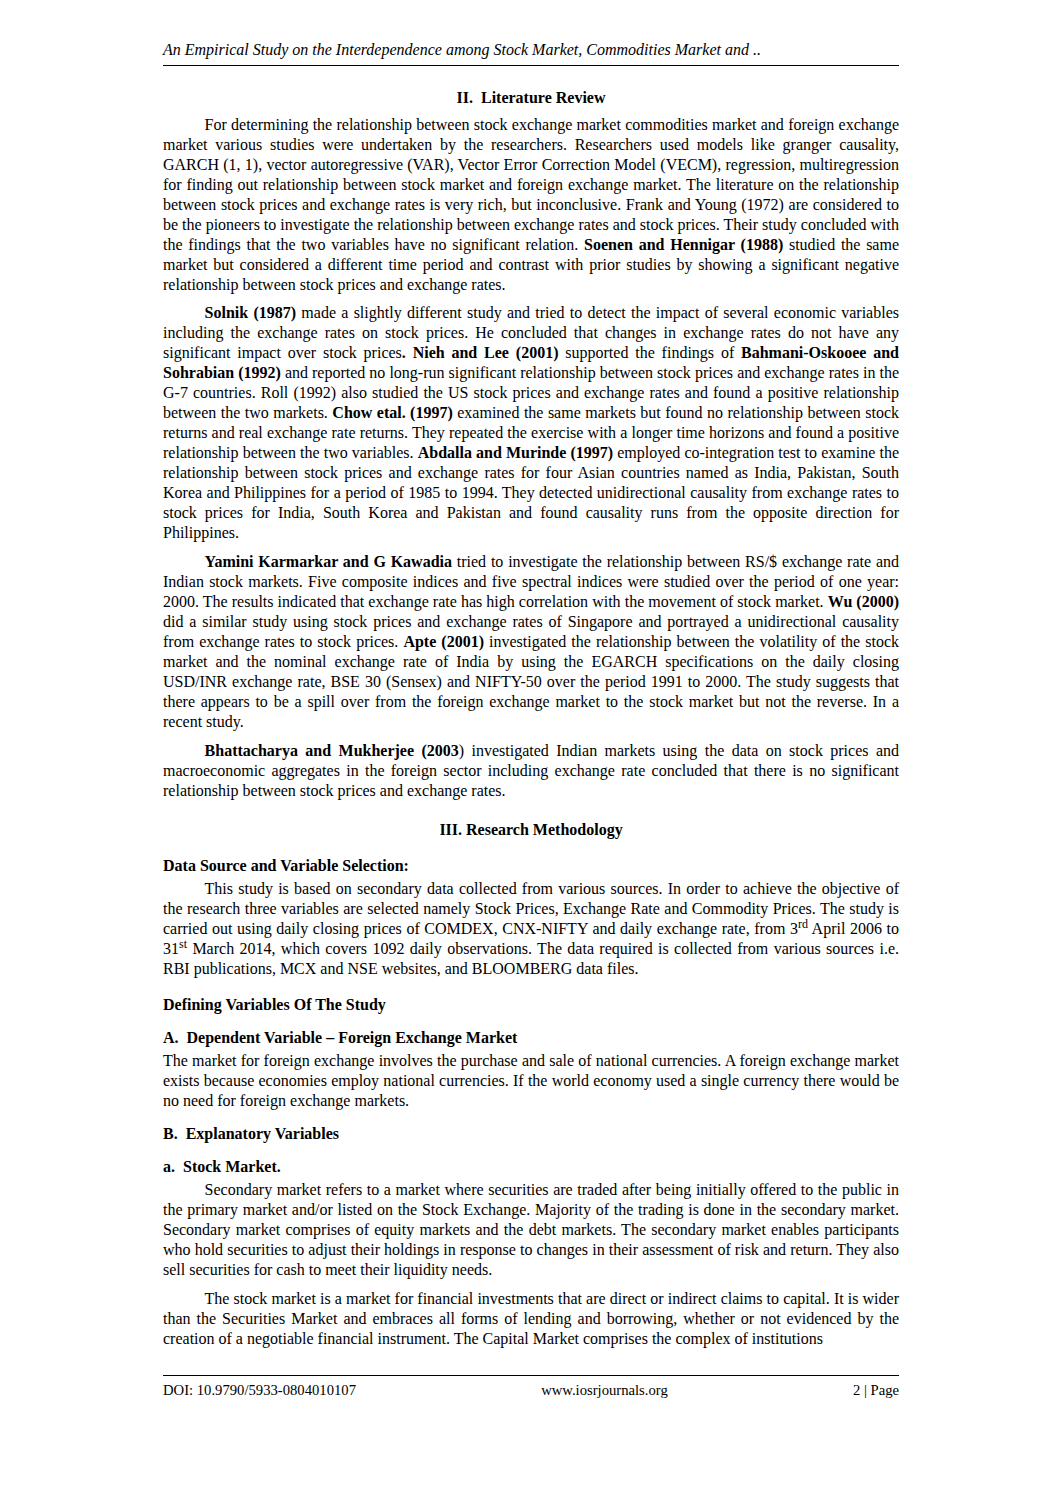An Empirical Study on the Interdependence among Stock Market, Commodities Market and ..
II. Literature Review
For determining the relationship between stock exchange market commodities market and foreign exchange market various studies were undertaken by the researchers. Researchers used models like granger causality, GARCH (1, 1), vector autoregressive (VAR), Vector Error Correction Model (VECM), regression, multiregression for finding out relationship between stock market and foreign exchange market. The literature on the relationship between stock prices and exchange rates is very rich, but inconclusive. Frank and Young (1972) are considered to be the pioneers to investigate the relationship between exchange rates and stock prices. Their study concluded with the findings that the two variables have no significant relation. Soenen and Hennigar (1988) studied the same market but considered a different time period and contrast with prior studies by showing a significant negative relationship between stock prices and exchange rates.
Solnik (1987) made a slightly different study and tried to detect the impact of several economic variables including the exchange rates on stock prices. He concluded that changes in exchange rates do not have any significant impact over stock prices. Nieh and Lee (2001) supported the findings of Bahmani-Oskooee and Sohrabian (1992) and reported no long-run significant relationship between stock prices and exchange rates in the G-7 countries. Roll (1992) also studied the US stock prices and exchange rates and found a positive relationship between the two markets. Chow etal. (1997) examined the same markets but found no relationship between stock returns and real exchange rate returns. They repeated the exercise with a longer time horizons and found a positive relationship between the two variables. Abdalla and Murinde (1997) employed co-integration test to examine the relationship between stock prices and exchange rates for four Asian countries named as India, Pakistan, South Korea and Philippines for a period of 1985 to 1994. They detected unidirectional causality from exchange rates to stock prices for India, South Korea and Pakistan and found causality runs from the opposite direction for Philippines.
Yamini Karmarkar and G Kawadia tried to investigate the relationship between RS/$ exchange rate and Indian stock markets. Five composite indices and five spectral indices were studied over the period of one year: 2000. The results indicated that exchange rate has high correlation with the movement of stock market. Wu (2000) did a similar study using stock prices and exchange rates of Singapore and portrayed a unidirectional causality from exchange rates to stock prices. Apte (2001) investigated the relationship between the volatility of the stock market and the nominal exchange rate of India by using the EGARCH specifications on the daily closing USD/INR exchange rate, BSE 30 (Sensex) and NIFTY-50 over the period 1991 to 2000. The study suggests that there appears to be a spill over from the foreign exchange market to the stock market but not the reverse. In a recent study.
Bhattacharya and Mukherjee (2003) investigated Indian markets using the data on stock prices and macroeconomic aggregates in the foreign sector including exchange rate concluded that there is no significant relationship between stock prices and exchange rates.
III. Research Methodology
Data Source and Variable Selection:
This study is based on secondary data collected from various sources. In order to achieve the objective of the research three variables are selected namely Stock Prices, Exchange Rate and Commodity Prices. The study is carried out using daily closing prices of COMDEX, CNX-NIFTY and daily exchange rate, from 3rd April 2006 to 31st March 2014, which covers 1092 daily observations. The data required is collected from various sources i.e. RBI publications, MCX and NSE websites, and BLOOMBERG data files.
Defining Variables Of The Study
A. Dependent Variable – Foreign Exchange Market
The market for foreign exchange involves the purchase and sale of national currencies. A foreign exchange market exists because economies employ national currencies. If the world economy used a single currency there would be no need for foreign exchange markets.
B. Explanatory Variables
a. Stock Market.
Secondary market refers to a market where securities are traded after being initially offered to the public in the primary market and/or listed on the Stock Exchange. Majority of the trading is done in the secondary market. Secondary market comprises of equity markets and the debt markets. The secondary market enables participants who hold securities to adjust their holdings in response to changes in their assessment of risk and return. They also sell securities for cash to meet their liquidity needs.
The stock market is a market for financial investments that are direct or indirect claims to capital. It is wider than the Securities Market and embraces all forms of lending and borrowing, whether or not evidenced by the creation of a negotiable financial instrument. The Capital Market comprises the complex of institutions
DOI: 10.9790/5933-0804010107 www.iosrjournals.org 2 | Page